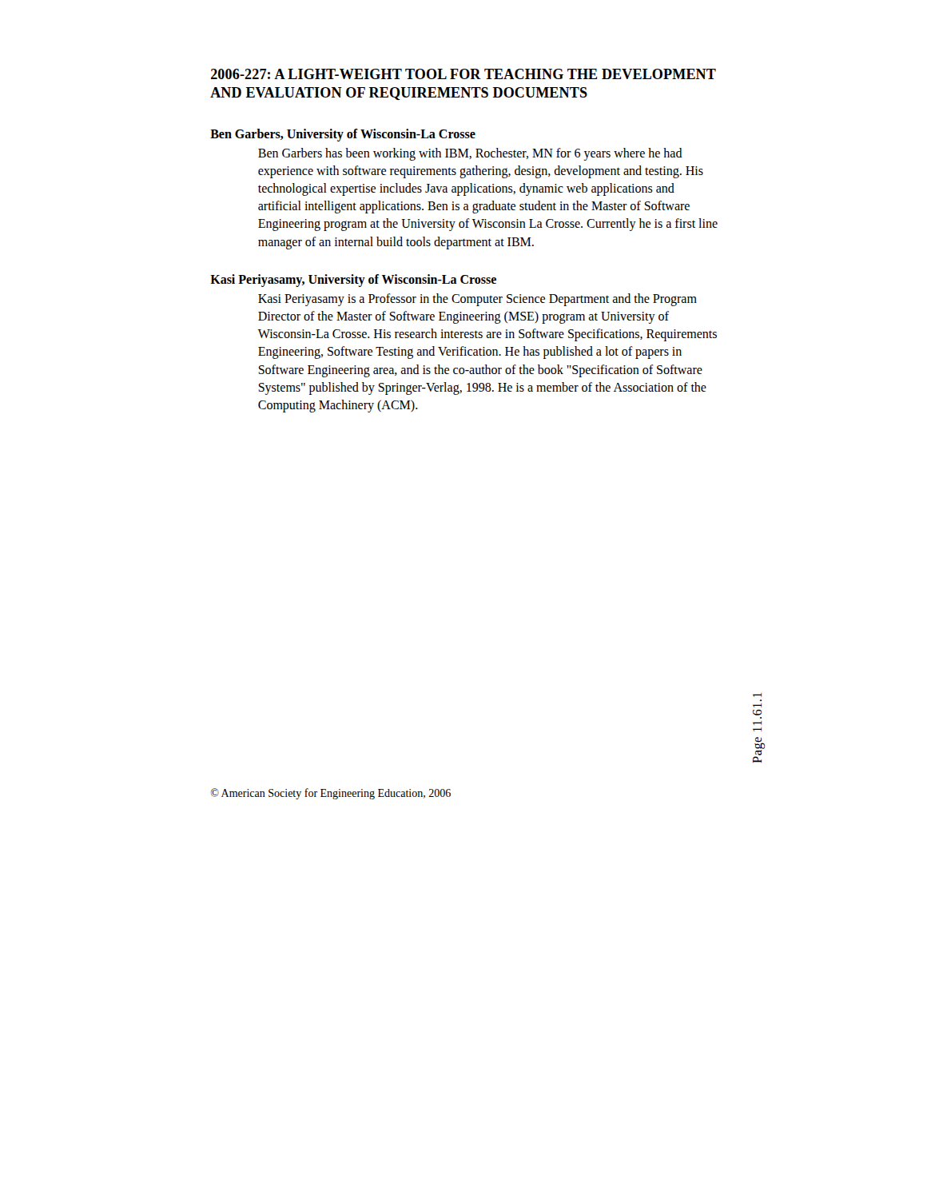2006-227: A Light-Weight Tool for Teaching the Development and Evaluation of Requirements Documents
Ben Garbers, University of Wisconsin-La Crosse
Ben Garbers has been working with IBM, Rochester, MN for 6 years where he had experience with software requirements gathering, design, development and testing. His technological expertise includes Java applications, dynamic web applications and artificial intelligent applications. Ben is a graduate student in the Master of Software Engineering program at the University of Wisconsin La Crosse. Currently he is a first line manager of an internal build tools department at IBM.
Kasi Periyasamy, University of Wisconsin-La Crosse
Kasi Periyasamy is a Professor in the Computer Science Department and the Program Director of the Master of Software Engineering (MSE) program at University of Wisconsin-La Crosse. His research interests are in Software Specifications, Requirements Engineering, Software Testing and Verification. He has published a lot of papers in Software Engineering area, and is the co-author of the book "Specification of Software Systems" published by Springer-Verlag, 1998. He is a member of the Association of the Computing Machinery (ACM).
Page 11.61.1
© American Society for Engineering Education, 2006